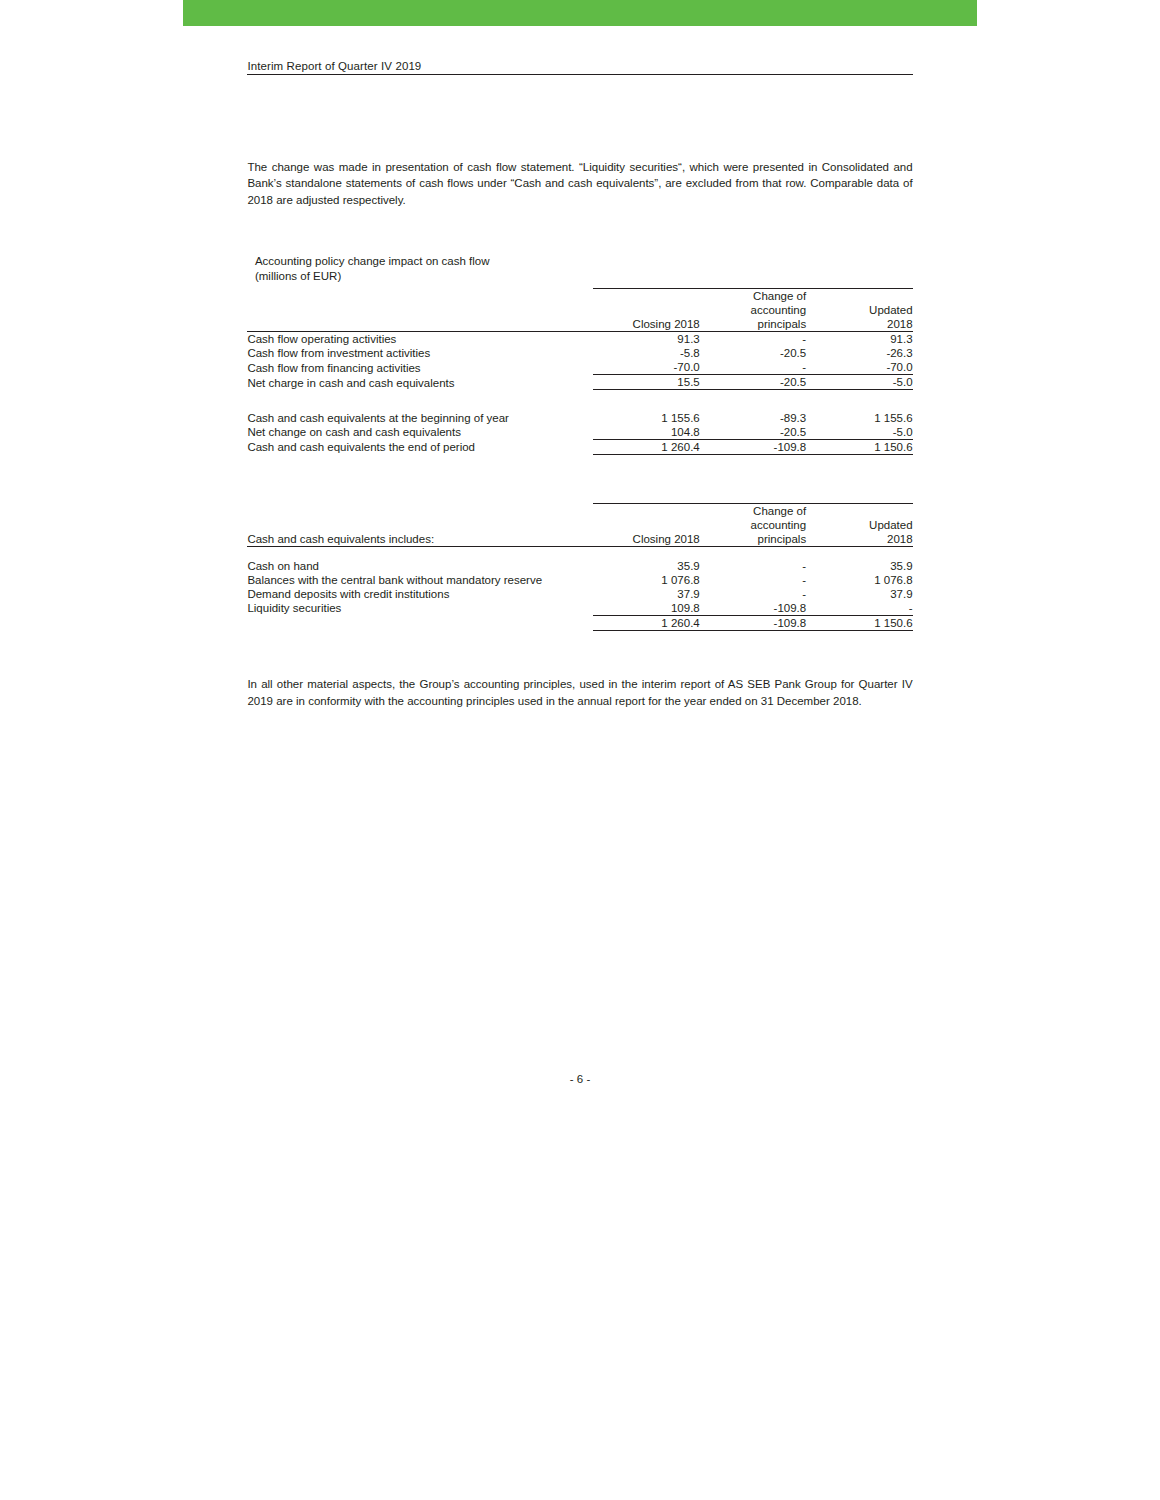Interim Report of Quarter IV 2019
The change was made in presentation of cash flow statement. “Liquidity securities“, which were presented in Consolidated and Bank’s standalone statements of cash flows under “Cash and cash equivalents”, are excluded from that row. Comparable data of 2018 are adjusted respectively.
Accounting policy change impact on cash flow
(millions of EUR)
| | | Change of | |
| | | accounting | Updated |
| | Closing 2018 | principals | 2018 |
| Cash flow operating activities | 91.3 | - | 91.3 |
| Cash flow from investment activities | -5.8 | -20.5 | -26.3 |
| Cash flow from financing activities | -70.0 | - | -70.0 |
| Net charge in cash and cash equivalents | 15.5 | -20.5 | -5.0 |
| Cash and cash equivalents at the beginning of year | 1 155.6 | -89.3 | 1 155.6 |
| Net change on cash and cash equivalents | 104.8 | -20.5 | -5.0 |
| Cash and cash equivalents the end of period | 1 260.4 | -109.8 | 1 150.6 |
| | | Change of | |
| | | accounting | Updated |
| Cash and cash equivalents includes: | Closing 2018 | principals | 2018 |
| Cash on hand | 35.9 | - | 35.9 |
| Balances with the central bank without mandatory reserve | 1 076.8 | - | 1 076.8 |
| Demand deposits with credit institutions | 37.9 | - | 37.9 |
| Liquidity securities | 109.8 | -109.8 | - |
| | 1 260.4 | -109.8 | 1 150.6 |
In all other material aspects, the Group’s accounting principles, used in the interim report of AS SEB Pank Group for Quarter IV 2019 are in conformity with the accounting principles used in the annual report for the year ended on 31 December 2018.
- 6 -